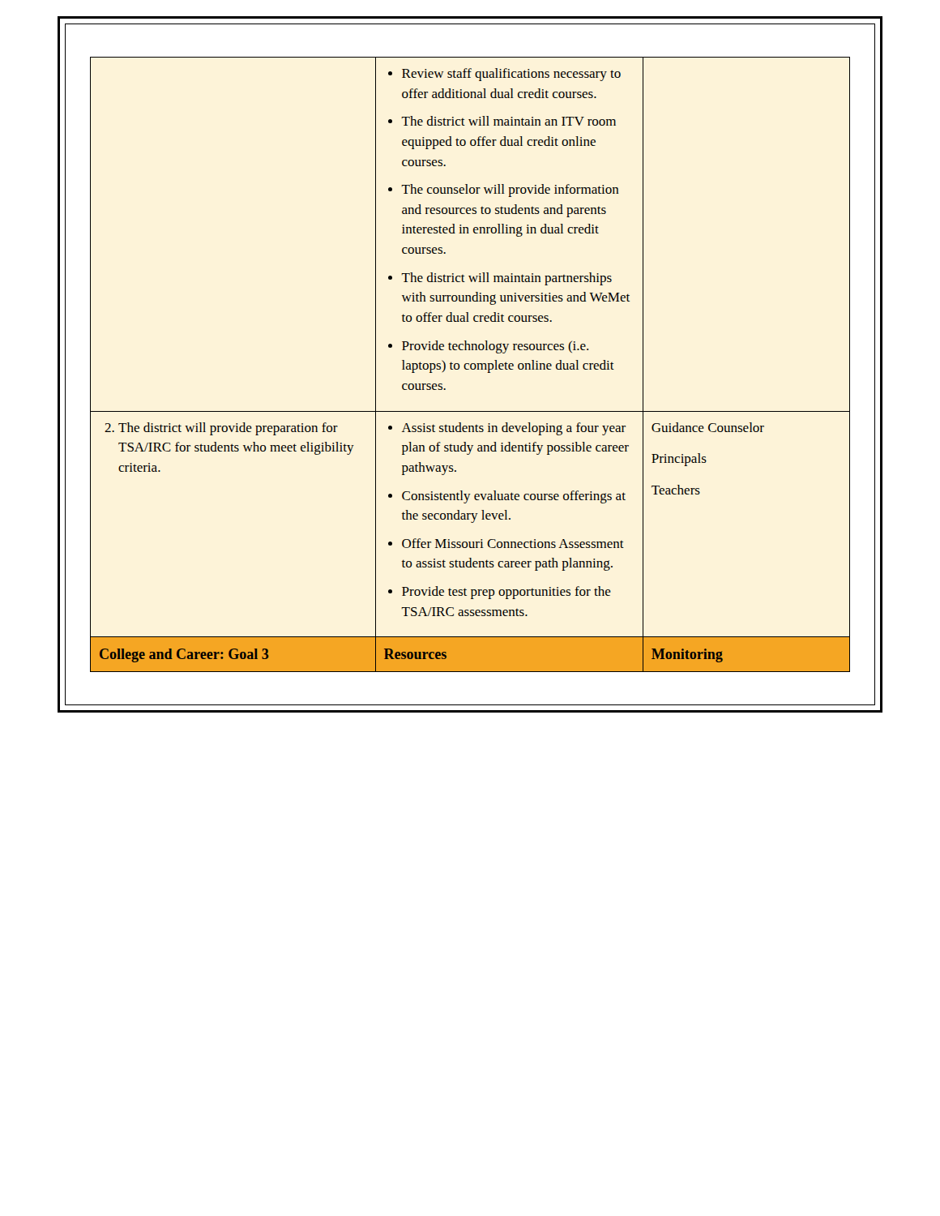| | Review staff qualifications necessary to offer additional dual credit courses. The district will maintain an ITV room equipped to offer dual credit online courses. The counselor will provide information and resources to students and parents interested in enrolling in dual credit courses. The district will maintain partnerships with surrounding universities and WeMet to offer dual credit courses. Provide technology resources (i.e. laptops) to complete online dual credit courses. | |
| The district will provide preparation for TSA/IRC for students who meet eligibility criteria. | Assist students in developing a four year plan of study and identify possible career pathways. Consistently evaluate course offerings at the secondary level. Offer Missouri Connections Assessment to assist students career path planning. Provide test prep opportunities for the TSA/IRC assessments. | Guidance Counselor Principals Teachers |
| College and Career: Goal 3 | Resources | Monitoring |